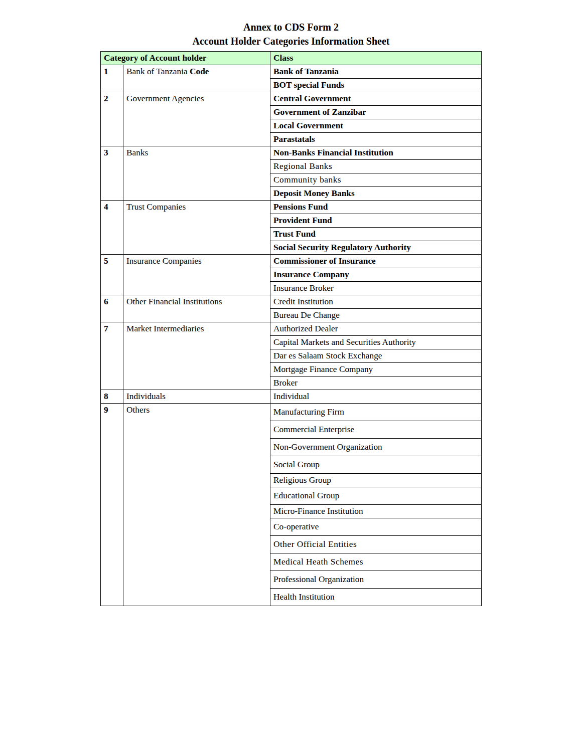Annex to CDS Form 2
Account Holder Categories Information Sheet
| Category of Account holder | Class |
| --- | --- |
| 1 | Bank of Tanzania Code | Bank of Tanzania |
| BOT special Funds |
| 2 | Government Agencies | Central Government |
| Government of Zanzibar |
| Local Government |
| Parastatals |
| 3 | Banks | Non-Banks Financial Institution |
| Regional Banks |
| Community banks |
| Deposit Money Banks |
| 4 | Trust Companies | Pensions Fund |
| Provident Fund |
| Trust Fund |
| Social Security Regulatory Authority |
| 5 | Insurance Companies | Commissioner of Insurance |
| Insurance Company |
| Insurance Broker |
| 6 | Other Financial Institutions | Credit Institution |
| Bureau De Change |
| 7 | Market Intermediaries | Authorized Dealer |
| Capital Markets and Securities Authority |
| Dar es Salaam Stock Exchange |
| Mortgage Finance Company |
| Broker |
| 8 | Individuals | Individual |
| 9 | Others | Manufacturing Firm |
| Commercial Enterprise |
| Non-Government Organization |
| Social Group |
| Religious Group |
| Educational Group |
| Micro-Finance Institution |
| Co-operative |
| Other Official Entities |
| Medical Heath Schemes |
| Professional Organization |
| Health Institution |